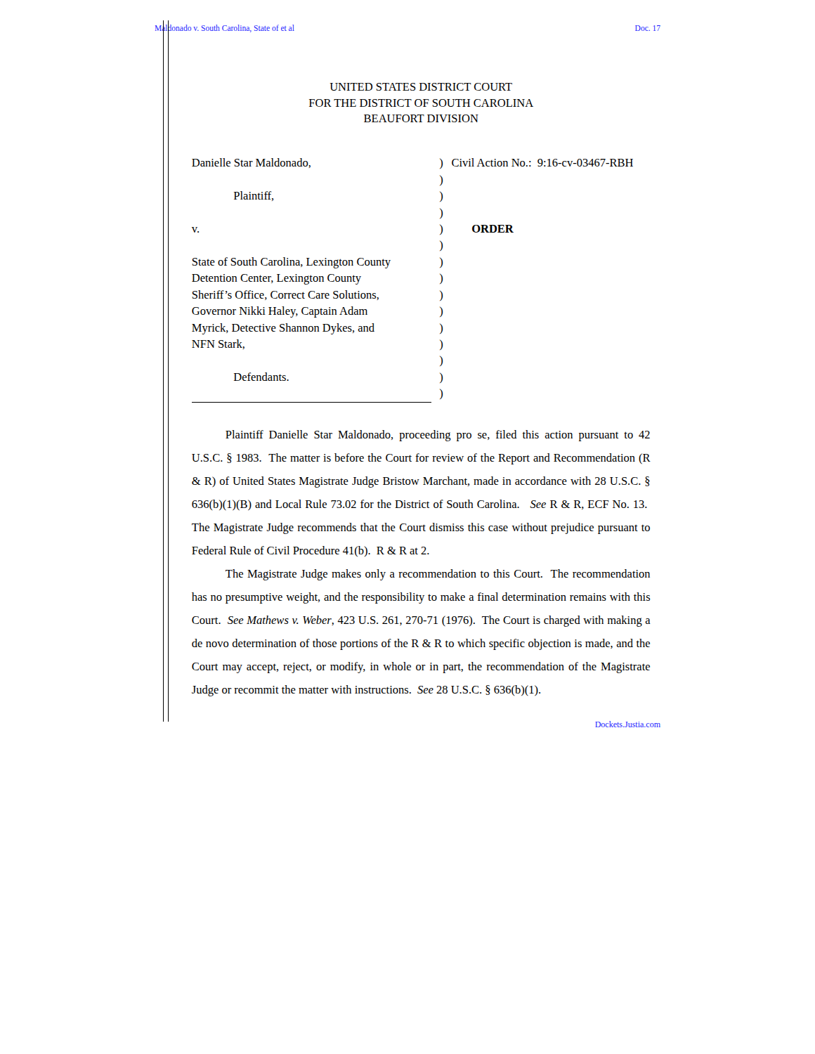Maldonado v. South Carolina, State of et al Doc. 17
UNITED STATES DISTRICT COURT
FOR THE DISTRICT OF SOUTH CAROLINA
BEAUFORT DIVISION
| Danielle Star Maldonado, | ) | Civil Action No.: 9:16-cv-03467-RBH |
| | ) | |
| Plaintiff, | ) | |
| | ) | |
| v. | ) | ORDER |
| | ) | |
| State of South Carolina, Lexington County | ) | |
| Detention Center, Lexington County | ) | |
| Sheriff’s Office, Correct Care Solutions, | ) | |
| Governor Nikki Haley, Captain Adam | ) | |
| Myrick, Detective Shannon Dykes, and | ) | |
| NFN Stark, | ) | |
| | ) | |
| Defendants. | ) | |
| | ) | |
Plaintiff Danielle Star Maldonado, proceeding pro se, filed this action pursuant to 42 U.S.C. § 1983. The matter is before the Court for review of the Report and Recommendation (R & R) of United States Magistrate Judge Bristow Marchant, made in accordance with 28 U.S.C. § 636(b)(1)(B) and Local Rule 73.02 for the District of South Carolina. See R & R, ECF No. 13. The Magistrate Judge recommends that the Court dismiss this case without prejudice pursuant to Federal Rule of Civil Procedure 41(b). R & R at 2.
The Magistrate Judge makes only a recommendation to this Court. The recommendation has no presumptive weight, and the responsibility to make a final determination remains with this Court. See Mathews v. Weber, 423 U.S. 261, 270-71 (1976). The Court is charged with making a de novo determination of those portions of the R & R to which specific objection is made, and the Court may accept, reject, or modify, in whole or in part, the recommendation of the Magistrate Judge or recommit the matter with instructions. See 28 U.S.C. § 636(b)(1).
Dockets.Justia.com